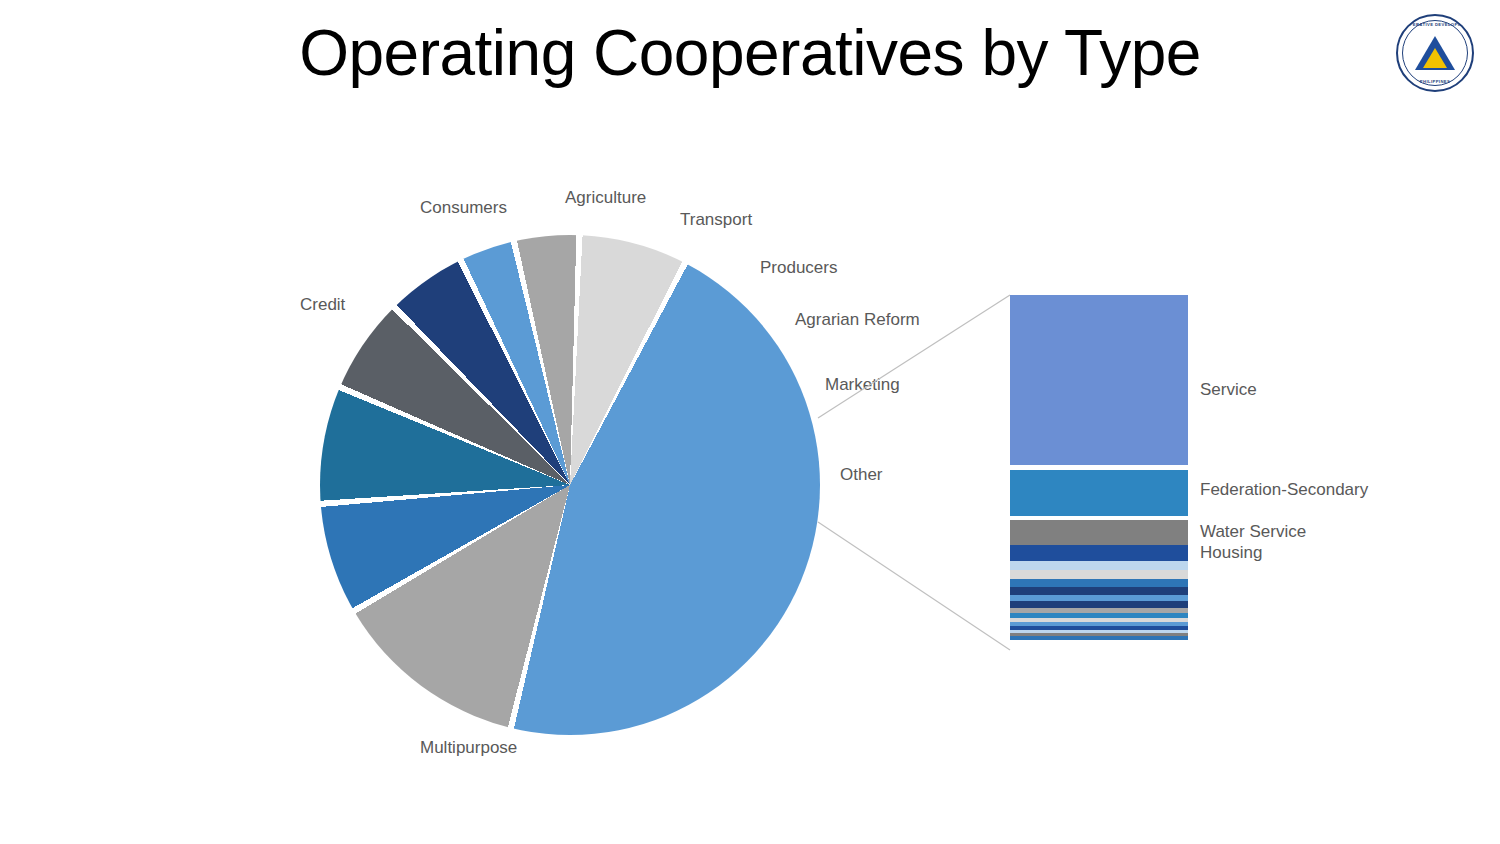Operating Cooperatives by Type
Cooperative Development
Philippines
Consumers Agriculture Transport Producers Agrarian Reform Marketing Other Multipurpose Credit
Service Federation-Secondary Water Service Housing